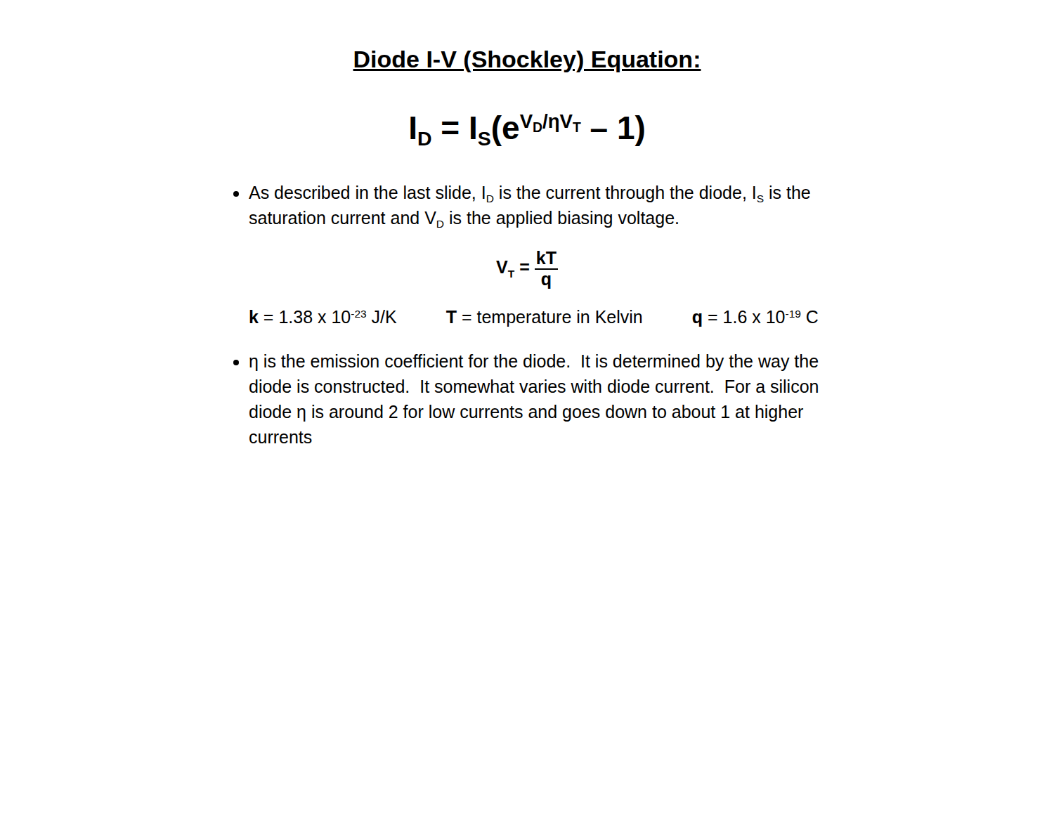Diode I-V (Shockley) Equation:
ID = IS(eVD/ηVT – 1)
As described in the last slide, ID is the current through the diode, IS is the saturation current and VD is the applied biasing voltage.
VT = kT q
k = 1.38 x 10-23 J/K T = temperature in Kelvin q = 1.6 x 10-19 C
η is the emission coefficient for the diode. It is determined by the way the diode is constructed. It somewhat varies with diode current. For a silicon diode η is around 2 for low currents and goes down to about 1 at higher currents